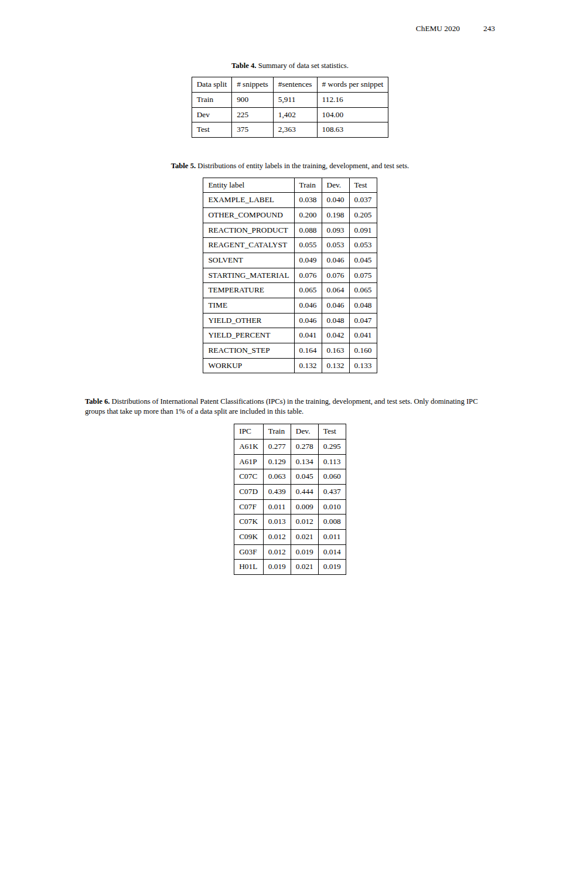ChEMU 2020243
Table 4. Summary of data set statistics.
| Data split | # snippets | #sentences | # words per snippet |
| Train | 900 | 5,911 | 112.16 |
| Dev | 225 | 1,402 | 104.00 |
| Test | 375 | 2,363 | 108.63 |
Table 5. Distributions of entity labels in the training, development, and test sets.
| Entity label | Train | Dev. | Test |
| EXAMPLE_LABEL | 0.038 | 0.040 | 0.037 |
| OTHER_COMPOUND | 0.200 | 0.198 | 0.205 |
| REACTION_PRODUCT | 0.088 | 0.093 | 0.091 |
| REAGENT_CATALYST | 0.055 | 0.053 | 0.053 |
| SOLVENT | 0.049 | 0.046 | 0.045 |
| STARTING_MATERIAL | 0.076 | 0.076 | 0.075 |
| TEMPERATURE | 0.065 | 0.064 | 0.065 |
| TIME | 0.046 | 0.046 | 0.048 |
| YIELD_OTHER | 0.046 | 0.048 | 0.047 |
| YIELD_PERCENT | 0.041 | 0.042 | 0.041 |
| REACTION_STEP | 0.164 | 0.163 | 0.160 |
| WORKUP | 0.132 | 0.132 | 0.133 |
Table 6. Distributions of International Patent Classifications (IPCs) in the training, development, and test sets. Only dominating IPC groups that take up more than 1% of a data split are included in this table.
| IPC | Train | Dev. | Test |
| A61K | 0.277 | 0.278 | 0.295 |
| A61P | 0.129 | 0.134 | 0.113 |
| C07C | 0.063 | 0.045 | 0.060 |
| C07D | 0.439 | 0.444 | 0.437 |
| C07F | 0.011 | 0.009 | 0.010 |
| C07K | 0.013 | 0.012 | 0.008 |
| C09K | 0.012 | 0.021 | 0.011 |
| G03F | 0.012 | 0.019 | 0.014 |
| H01L | 0.019 | 0.021 | 0.019 |